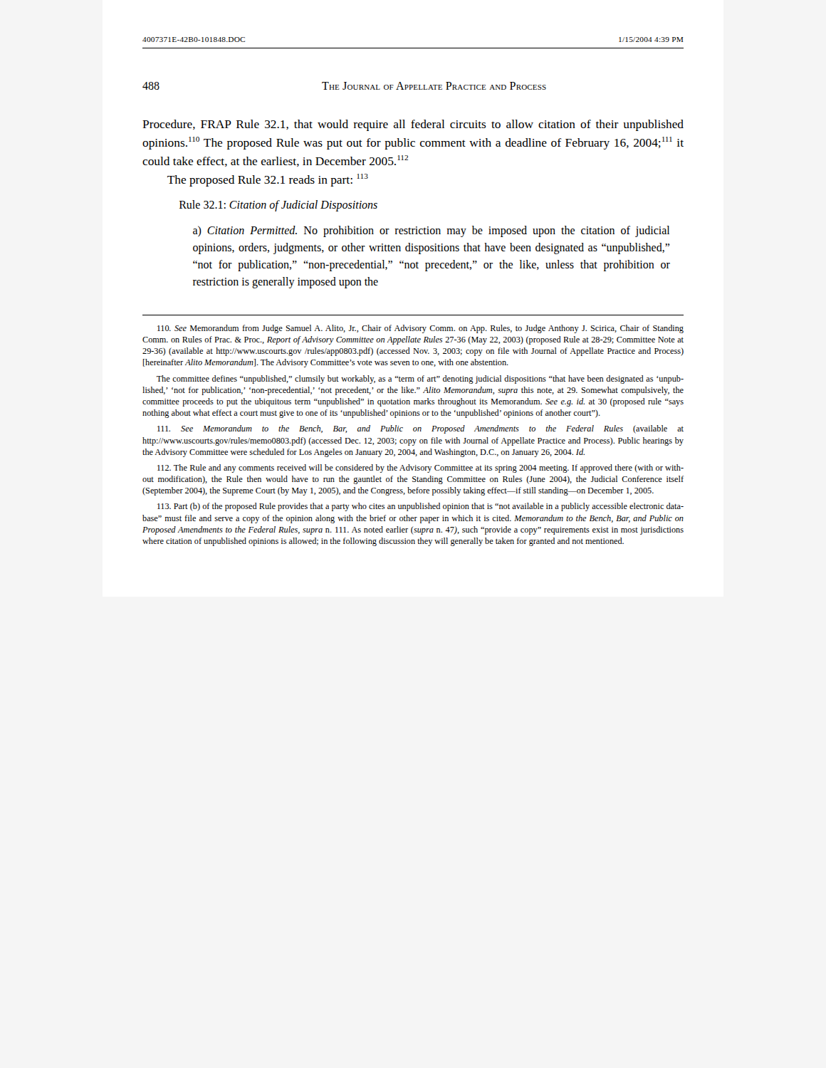4007371E-42B0-101848.doc 1/15/2004 4:39 PM
488 The Journal of Appellate Practice and Process
Procedure, FRAP Rule 32.1, that would require all federal circuits to allow citation of their unpublished opinions.110 The proposed Rule was put out for public comment with a deadline of February 16, 2004;111 it could take effect, at the earliest, in December 2005.112
The proposed Rule 32.1 reads in part: 113
Rule 32.1: Citation of Judicial Dispositions
a) Citation Permitted. No prohibition or restriction may be imposed upon the citation of judicial opinions, orders, judgments, or other written dispositions that have been designated as “unpublished,” “not for publication,” “non-precedential,” “not precedent,” or the like, unless that prohibition or restriction is generally imposed upon the
110. See Memorandum from Judge Samuel A. Alito, Jr., Chair of Advisory Comm. on App. Rules, to Judge Anthony J. Scirica, Chair of Standing Comm. on Rules of Prac. & Proc., Report of Advisory Committee on Appellate Rules 27-36 (May 22, 2003) (proposed Rule at 28-29; Committee Note at 29-36) (available at http://www.uscourts.gov /rules/app0803.pdf) (accessed Nov. 3, 2003; copy on file with Journal of Appellate Practice and Process) [hereinafter Alito Memorandum]. The Advisory Committee’s vote was seven to one, with one abstention.
The committee defines “unpublished,” clumsily but workably, as a “term of art” denoting judicial dispositions “that have been designated as ‘unpublished,’ ‘not for publication,’ ‘non-precedential,’ ‘not precedent,’ or the like.” Alito Memorandum, supra this note, at 29. Somewhat compulsively, the committee proceeds to put the ubiquitous term “unpublished” in quotation marks throughout its Memorandum. See e.g. id. at 30 (proposed rule “says nothing about what effect a court must give to one of its ‘unpublished’ opinions or to the ‘unpublished’ opinions of another court”).
111. See Memorandum to the Bench, Bar, and Public on Proposed Amendments to the Federal Rules (available at http://www.uscourts.gov/rules/memo0803.pdf) (accessed Dec. 12, 2003; copy on file with Journal of Appellate Practice and Process). Public hearings by the Advisory Committee were scheduled for Los Angeles on January 20, 2004, and Washington, D.C., on January 26, 2004. Id.
112. The Rule and any comments received will be considered by the Advisory Committee at its spring 2004 meeting. If approved there (with or without modification), the Rule then would have to run the gauntlet of the Standing Committee on Rules (June 2004), the Judicial Conference itself (September 2004), the Supreme Court (by May 1, 2005), and the Congress, before possibly taking effect—if still standing—on December 1, 2005.
113. Part (b) of the proposed Rule provides that a party who cites an unpublished opinion that is “not available in a publicly accessible electronic database” must file and serve a copy of the opinion along with the brief or other paper in which it is cited. Memorandum to the Bench, Bar, and Public on Proposed Amendments to the Federal Rules, supra n. 111. As noted earlier (supra n. 47), such “provide a copy” requirements exist in most jurisdictions where citation of unpublished opinions is allowed; in the following discussion they will generally be taken for granted and not mentioned.